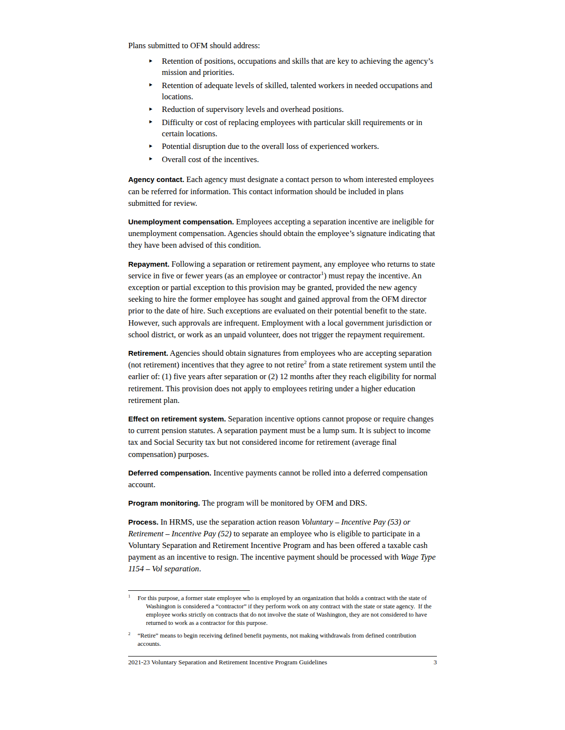Plans submitted to OFM should address:
Retention of positions, occupations and skills that are key to achieving the agency’s mission and priorities.
Retention of adequate levels of skilled, talented workers in needed occupations and locations.
Reduction of supervisory levels and overhead positions.
Difficulty or cost of replacing employees with particular skill requirements or in certain locations.
Potential disruption due to the overall loss of experienced workers.
Overall cost of the incentives.
Agency contact. Each agency must designate a contact person to whom interested employees can be referred for information. This contact information should be included in plans submitted for review.
Unemployment compensation. Employees accepting a separation incentive are ineligible for unemployment compensation. Agencies should obtain the employee’s signature indicating that they have been advised of this condition.
Repayment. Following a separation or retirement payment, any employee who returns to state service in five or fewer years (as an employee or contractor1) must repay the incentive. An exception or partial exception to this provision may be granted, provided the new agency seeking to hire the former employee has sought and gained approval from the OFM director prior to the date of hire. Such exceptions are evaluated on their potential benefit to the state. However, such approvals are infrequent. Employment with a local government jurisdiction or school district, or work as an unpaid volunteer, does not trigger the repayment requirement.
Retirement. Agencies should obtain signatures from employees who are accepting separation (not retirement) incentives that they agree to not retire2 from a state retirement system until the earlier of: (1) five years after separation or (2) 12 months after they reach eligibility for normal retirement. This provision does not apply to employees retiring under a higher education retirement plan.
Effect on retirement system. Separation incentive options cannot propose or require changes to current pension statutes. A separation payment must be a lump sum. It is subject to income tax and Social Security tax but not considered income for retirement (average final compensation) purposes.
Deferred compensation. Incentive payments cannot be rolled into a deferred compensation account.
Program monitoring. The program will be monitored by OFM and DRS.
Process. In HRMS, use the separation action reason Voluntary – Incentive Pay (53) or Retirement – Incentive Pay (52) to separate an employee who is eligible to participate in a Voluntary Separation and Retirement Incentive Program and has been offered a taxable cash payment as an incentive to resign. The incentive payment should be processed with Wage Type 1154 – Vol separation.
1
For this purpose, a former state employee who is employed by an organization that holds a contract with the state of
Washington is considered a “contractor” if they perform work on any contract with the state or state agency. If the employee works strictly on contracts that do not involve the state of Washington, they are not considered to have returned to work as a contractor for this purpose.
2
“Retire” means to begin receiving defined benefit payments, not making withdrawals from defined contribution accounts.
2021-23 Voluntary Separation and Retirement Incentive Program Guidelines
3